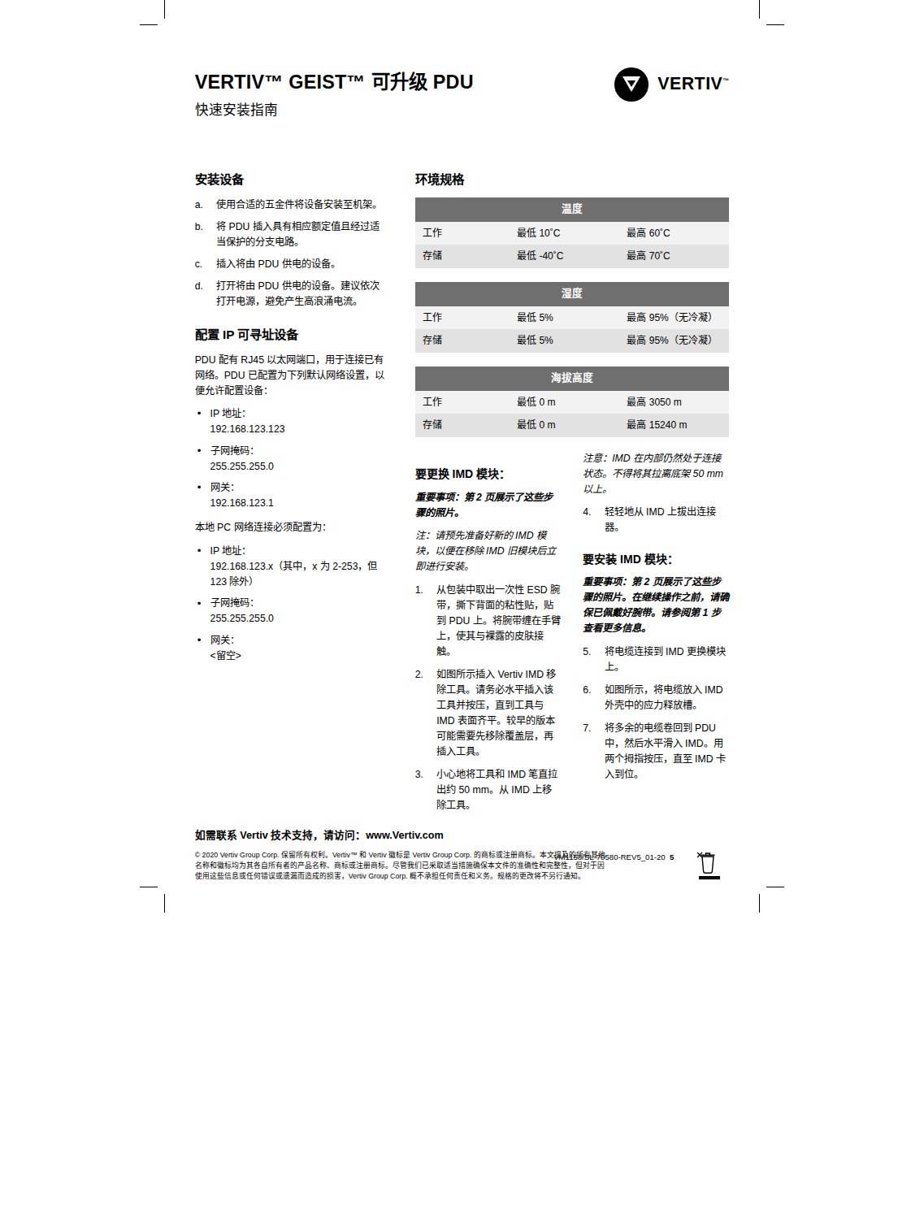VERTIV™ GEIST™ 可升级 PDU
快速安装指南
VERTIV™
安装设备
使用合适的五金件将设备安装至机架。
将 PDU 插入具有相应额定值且经过适当保护的分支电路。
插入将由 PDU 供电的设备。
打开将由 PDU 供电的设备。建议依次打开电源，避免产生高浪涌电流。
配置 IP 可寻址设备
PDU 配有 RJ45 以太网端口，用于连接已有网络。PDU 已配置为下列默认网络设置，以便允许配置设备：
IP 地址：192.168.123.123
子网掩码：255.255.255.0
网关：192.168.123.1
本地 PC 网络连接必须配置为：
IP 地址：192.168.123.x（其中，x 为 2-253，但 123 除外）
子网掩码：255.255.255.0
网关：<留空>
环境规格
| 温度 |
| --- |
| 工作 | 最低 10˚C | 最高 60˚C |
| 存储 | 最低 -40˚C | 最高 70˚C |
| 湿度 |
| --- |
| 工作 | 最低 5% | 最高 95%（无冷凝） |
| 存储 | 最低 5% | 最高 95%（无冷凝） |
| 海拔高度 |
| --- |
| 工作 | 最低 0 m | 最高 3050 m |
| 存储 | 最低 0 m | 最高 15240 m |
要更换 IMD 模块：
重要事项：第 2 页展示了这些步骤的照片。
注：请预先准备好新的 IMD 模块，以便在移除 IMD 旧模块后立即进行安装。
1. 从包装中取出一次性 ESD 腕带，撕下背面的粘性贴，贴到 PDU 上。将腕带缠在手臂上，使其与裸露的皮肤接触。
2. 如图所示插入 Vertiv IMD 移除工具。请务必水平插入该工具并按压，直到工具与 IMD 表面齐平。较早的版本可能需要先移除覆盖层，再插入工具。
3. 小心地将工具和 IMD 笔直拉出约 50 mm。从 IMD 上移除工具。
注意：IMD 在内部仍然处于连接状态。不得将其拉离底架 50 mm 以上。
4. 轻轻地从 IMD 上拔出连接器。
要安装 IMD 模块：
重要事项：第 2 页展示了这些步骤的照片。在继续操作之前，请确保已佩戴好腕带。请参阅第 1 步查看更多信息。
5. 将电缆连接到 IMD 更换模块上。
6. 如图所示，将电缆放入 IMD 外壳中的应力释放槽。
7. 将多余的电缆卷回到 PDU 中，然后水平滑入 IMD。用两个拇指按压，直至 IMD 卡入到位。
如需联系 Vertiv 技术支持，请访问：www.Vertiv.com
© 2020 Vertiv Group Corp. 保留所有权利。Vertiv™ 和 Vertiv 徽标是 Vertiv Group Corp. 的商标或注册商标。本文提及的所有其他名称和徽标均为其各自所有者的产品名称、商标或注册商标。尽管我们已采取适当措施确保本文件的准确性和完整性，但对于因使用这些信息或任何错误或遗漏而造成的损害，Vertiv Group Corp. 概不承担任何责任和义务。规格的更改将不另行通知。
VM1158/SL-70580-REV5_01-20 5